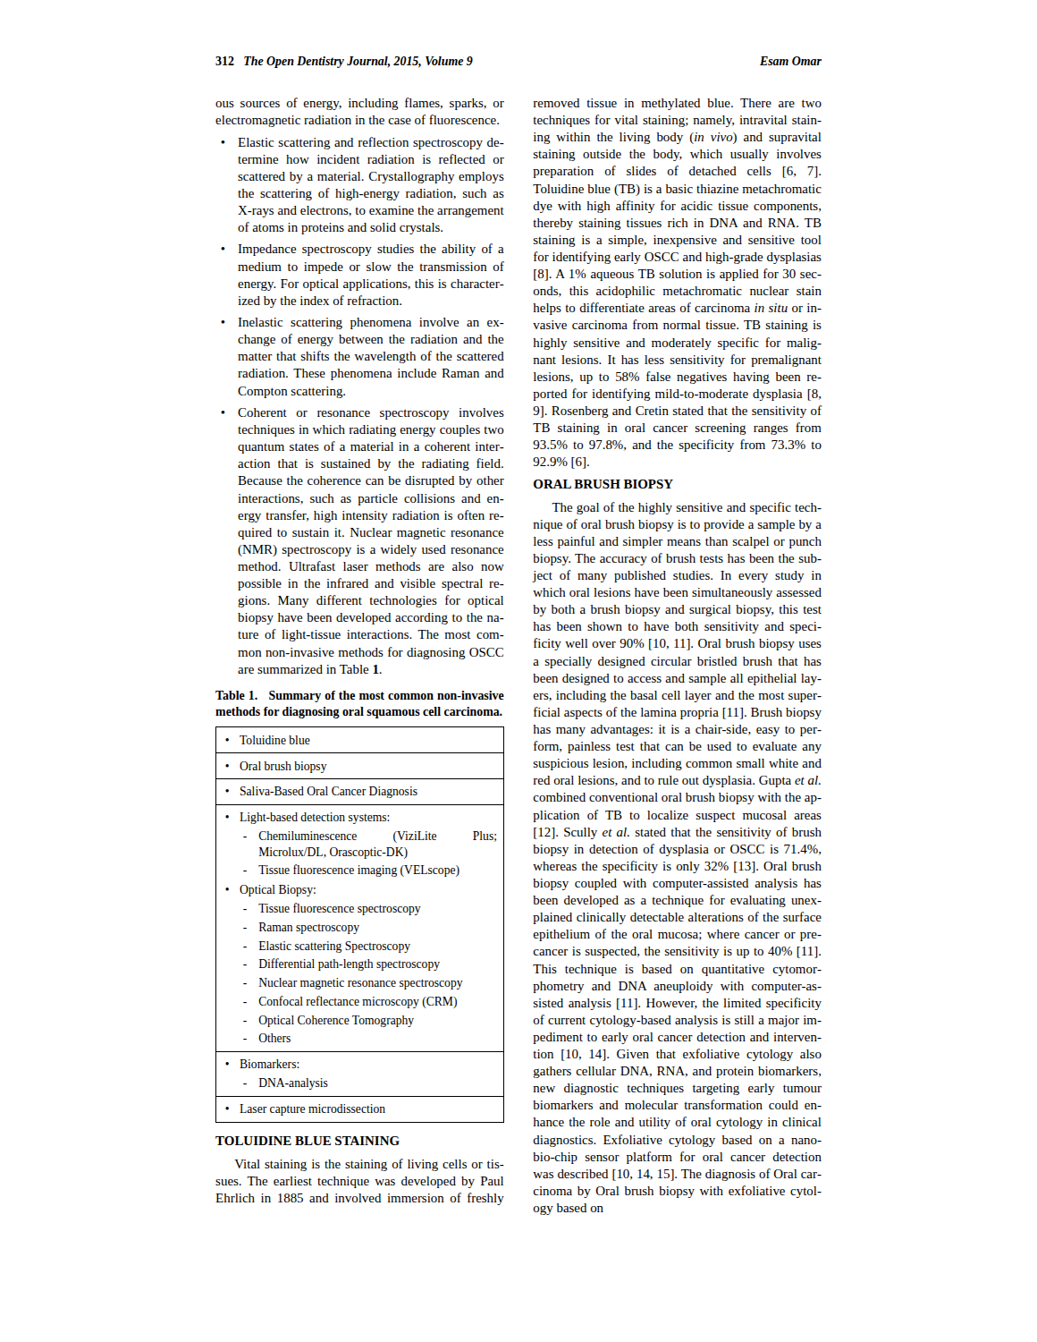312 The Open Dentistry Journal, 2015, Volume 9
Esam Omar
ous sources of energy, including flames, sparks, or electromagnetic radiation in the case of fluorescence.
Elastic scattering and reflection spectroscopy determine how incident radiation is reflected or scattered by a material. Crystallography employs the scattering of high-energy radiation, such as X-rays and electrons, to examine the arrangement of atoms in proteins and solid crystals.
Impedance spectroscopy studies the ability of a medium to impede or slow the transmission of energy. For optical applications, this is characterized by the index of refraction.
Inelastic scattering phenomena involve an exchange of energy between the radiation and the matter that shifts the wavelength of the scattered radiation. These phenomena include Raman and Compton scattering.
Coherent or resonance spectroscopy involves techniques in which radiating energy couples two quantum states of a material in a coherent interaction that is sustained by the radiating field. Because the coherence can be disrupted by other interactions, such as particle collisions and energy transfer, high intensity radiation is often required to sustain it. Nuclear magnetic resonance (NMR) spectroscopy is a widely used resonance method. Ultrafast laser methods are also now possible in the infrared and visible spectral regions. Many different technologies for optical biopsy have been developed according to the nature of light-tissue interactions. The most common non-invasive methods for diagnosing OSCC are summarized in Table 1.
Table 1. Summary of the most common non-invasive methods for diagnosing oral squamous cell carcinoma.
| Toluidine blue |
| Oral brush biopsy |
| Saliva-Based Oral Cancer Diagnosis |
| Light-based detection systems: Chemiluminescence (ViziLite Plus; Microlux/DL, Orascoptic-DK) Tissue fluorescence imaging (VELscope) Optical Biopsy: Tissue fluorescence spectroscopy Raman spectroscopy Elastic scattering Spectroscopy Differential path-length spectroscopy Nuclear magnetic resonance spectroscopy Confocal reflectance microscopy (CRM) Optical Coherence Tomography Others |
| Biomarkers: DNA-analysis |
| Laser capture microdissection |
Toluidine Blue Staining
Vital staining is the staining of living cells or tissues. The earliest technique was developed by Paul Ehrlich in 1885 and involved immersion of freshly removed tissue in methylated blue. There are two techniques for vital staining; namely, intravital staining within the living body (in vivo) and supravital staining outside the body, which usually involves preparation of slides of detached cells [6, 7]. Toluidine blue (TB) is a basic thiazine metachromatic dye with high affinity for acidic tissue components, thereby staining tissues rich in DNA and RNA. TB staining is a simple, inexpensive and sensitive tool for identifying early OSCC and high-grade dysplasias [8]. A 1% aqueous TB solution is applied for 30 seconds, this acidophilic metachromatic nuclear stain helps to differentiate areas of carcinoma in situ or invasive carcinoma from normal tissue. TB staining is highly sensitive and moderately specific for malignant lesions. It has less sensitivity for premalignant lesions, up to 58% false negatives having been reported for identifying mild-to-moderate dysplasia [8, 9]. Rosenberg and Cretin stated that the sensitivity of TB staining in oral cancer screening ranges from 93.5% to 97.8%, and the specificity from 73.3% to 92.9% [6].
Oral Brush Biopsy
The goal of the highly sensitive and specific technique of oral brush biopsy is to provide a sample by a less painful and simpler means than scalpel or punch biopsy. The accuracy of brush tests has been the subject of many published studies. In every study in which oral lesions have been simultaneously assessed by both a brush biopsy and surgical biopsy, this test has been shown to have both sensitivity and specificity well over 90% [10, 11]. Oral brush biopsy uses a specially designed circular bristled brush that has been designed to access and sample all epithelial layers, including the basal cell layer and the most superficial aspects of the lamina propria [11]. Brush biopsy has many advantages: it is a chair-side, easy to perform, painless test that can be used to evaluate any suspicious lesion, including common small white and red oral lesions, and to rule out dysplasia. Gupta et al. combined conventional oral brush biopsy with the application of TB to localize suspect mucosal areas [12]. Scully et al. stated that the sensitivity of brush biopsy in detection of dysplasia or OSCC is 71.4%, whereas the specificity is only 32% [13]. Oral brush biopsy coupled with computer-assisted analysis has been developed as a technique for evaluating unexplained clinically detectable alterations of the surface epithelium of the oral mucosa; where cancer or pre-cancer is suspected, the sensitivity is up to 40% [11]. This technique is based on quantitative cytomorphometry and DNA aneuploidy with computer-assisted analysis [11]. However, the limited specificity of current cytology-based analysis is still a major impediment to early oral cancer detection and intervention [10, 14]. Given that exfoliative cytology also gathers cellular DNA, RNA, and protein biomarkers, new diagnostic techniques targeting early tumour biomarkers and molecular transformation could enhance the role and utility of oral cytology in clinical diagnostics. Exfoliative cytology based on a nano-bio-chip sensor platform for oral cancer detection was described [10, 14, 15]. The diagnosis of Oral carcinoma by Oral brush biopsy with exfoliative cytology based on